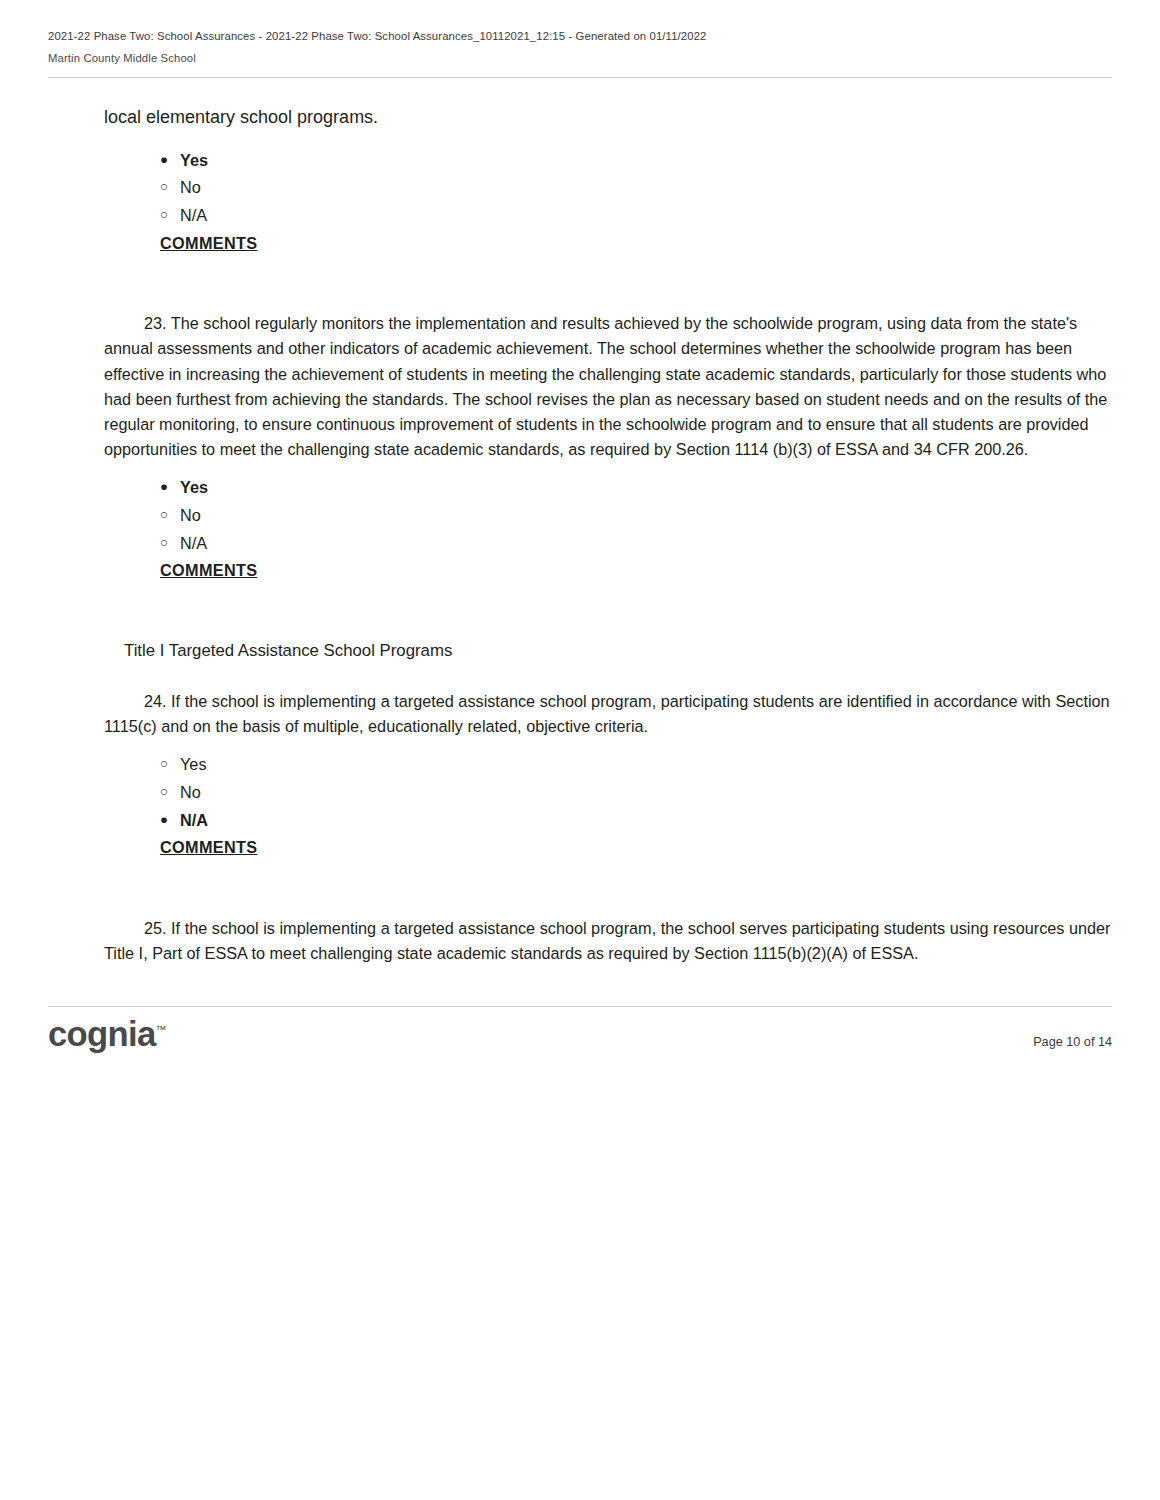2021-22 Phase Two: School Assurances - 2021-22 Phase Two: School Assurances_10112021_12:15 - Generated on 01/11/2022
Martin County Middle School
local elementary school programs.
Yes
No
N/A
COMMENTS
23. The school regularly monitors the implementation and results achieved by the schoolwide program, using data from the state's annual assessments and other indicators of academic achievement. The school determines whether the schoolwide program has been effective in increasing the achievement of students in meeting the challenging state academic standards, particularly for those students who had been furthest from achieving the standards. The school revises the plan as necessary based on student needs and on the results of the regular monitoring, to ensure continuous improvement of students in the schoolwide program and to ensure that all students are provided opportunities to meet the challenging state academic standards, as required by Section 1114 (b)(3) of ESSA and 34 CFR 200.26.
Yes
No
N/A
COMMENTS
Title I Targeted Assistance School Programs
24. If the school is implementing a targeted assistance school program, participating students are identified in accordance with Section 1115(c) and on the basis of multiple, educationally related, objective criteria.
Yes
No
N/A
COMMENTS
25. If the school is implementing a targeted assistance school program, the school serves participating students using resources under Title I, Part of ESSA to meet challenging state academic standards as required by Section 1115(b)(2)(A) of ESSA.
cognia™
Page 10 of 14